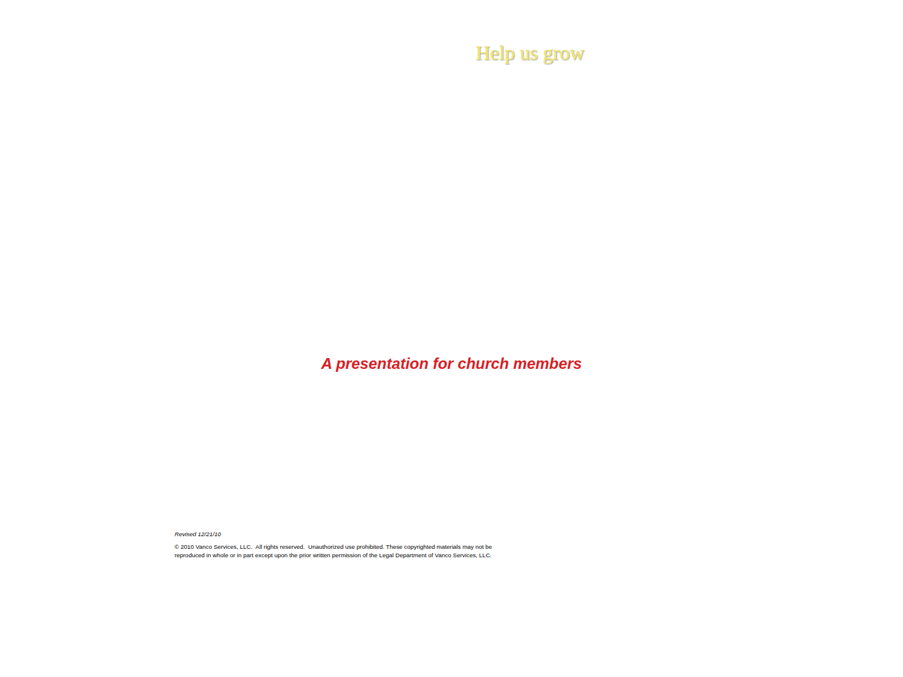Help us grow
A presentation for church members
Revised 12/21/10
© 2010 Vanco Services, LLC. All rights reserved. Unauthorized use prohibited. These copyrighted materials may not be reproduced in whole or in part except upon the prior written permission of the Legal Department of Vanco Services, LLC.